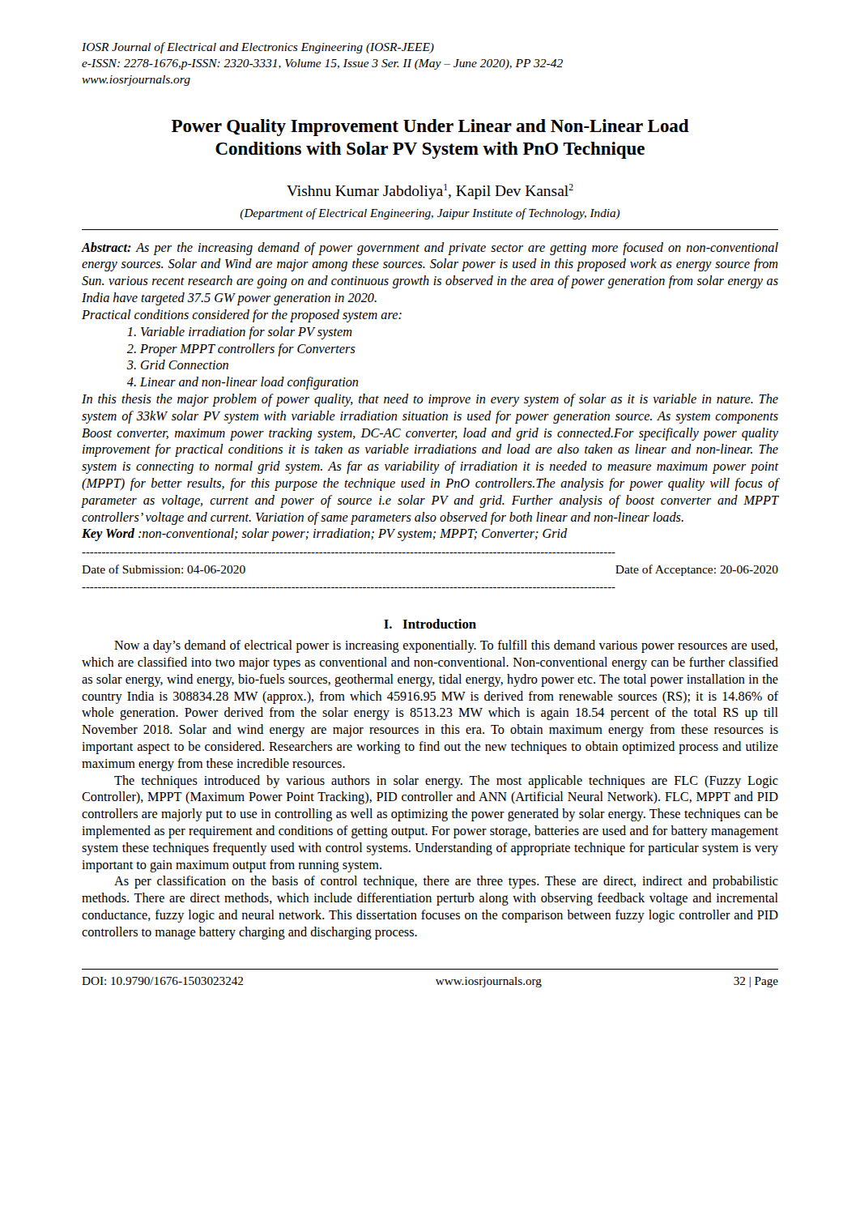IOSR Journal of Electrical and Electronics Engineering (IOSR-JEEE) e-ISSN: 2278-1676,p-ISSN: 2320-3331, Volume 15, Issue 3 Ser. II (May – June 2020), PP 32-42 www.iosrjournals.org
Power Quality Improvement Under Linear and Non-Linear Load
Conditions with Solar PV System with PnO Technique
Vishnu Kumar Jabdoliya1, Kapil Dev Kansal2
(Department of Electrical Engineering, Jaipur Institute of Technology, India)
Abstract: As per the increasing demand of power government and private sector are getting more focused on non-conventional energy sources. Solar and Wind are major among these sources. Solar power is used in this proposed work as energy source from Sun. various recent research are going on and continuous growth is observed in the area of power generation from solar energy as India have targeted 37.5 GW power generation in 2020.
Practical conditions considered for the proposed system are:
Variable irradiation for solar PV system
Proper MPPT controllers for Converters
Grid Connection
Linear and non-linear load configuration
In this thesis the major problem of power quality, that need to improve in every system of solar as it is variable in nature. The system of 33kW solar PV system with variable irradiation situation is used for power generation source. As system components Boost converter, maximum power tracking system, DC-AC converter, load and grid is connected.For specifically power quality improvement for practical conditions it is taken as variable irradiations and load are also taken as linear and non-linear. The system is connecting to normal grid system. As far as variability of irradiation it is needed to measure maximum power point (MPPT) for better results, for this purpose the technique used in PnO controllers.The analysis for power quality will focus of parameter as voltage, current and power of source i.e solar PV and grid. Further analysis of boost converter and MPPT controllers’ voltage and current. Variation of same parameters also observed for both linear and non-linear loads.
Key Word :non-conventional; solar power; irradiation; PV system; MPPT; Converter; Grid
---------------------------------------------------------------------------------------------------------------------------------------
Date of Submission: 04-06-2020 Date of Acceptance: 20-06-2020
---------------------------------------------------------------------------------------------------------------------------------------
I. Introduction
Now a day’s demand of electrical power is increasing exponentially. To fulfill this demand various power resources are used, which are classified into two major types as conventional and non-conventional. Non-conventional energy can be further classified as solar energy, wind energy, bio-fuels sources, geothermal energy, tidal energy, hydro power etc. The total power installation in the country India is 308834.28 MW (approx.), from which 45916.95 MW is derived from renewable sources (RS); it is 14.86% of whole generation. Power derived from the solar energy is 8513.23 MW which is again 18.54 percent of the total RS up till November 2018. Solar and wind energy are major resources in this era. To obtain maximum energy from these resources is important aspect to be considered. Researchers are working to find out the new techniques to obtain optimized process and utilize maximum energy from these incredible resources.
The techniques introduced by various authors in solar energy. The most applicable techniques are FLC (Fuzzy Logic Controller), MPPT (Maximum Power Point Tracking), PID controller and ANN (Artificial Neural Network). FLC, MPPT and PID controllers are majorly put to use in controlling as well as optimizing the power generated by solar energy. These techniques can be implemented as per requirement and conditions of getting output. For power storage, batteries are used and for battery management system these techniques frequently used with control systems. Understanding of appropriate technique for particular system is very important to gain maximum output from running system.
As per classification on the basis of control technique, there are three types. These are direct, indirect and probabilistic methods. There are direct methods, which include differentiation perturb along with observing feedback voltage and incremental conductance, fuzzy logic and neural network. This dissertation focuses on the comparison between fuzzy logic controller and PID controllers to manage battery charging and discharging process.
DOI: 10.9790/1676-1503023242 www.iosrjournals.org 32 | Page